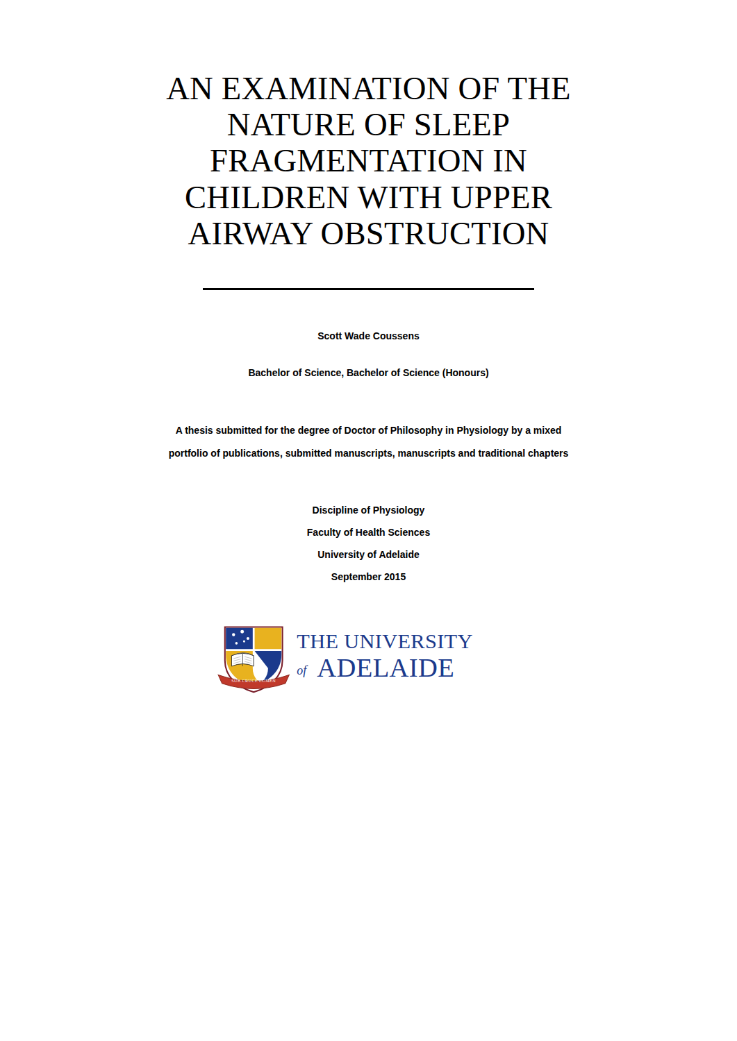An Examination of the Nature of Sleep Fragmentation in Children with Upper Airway Obstruction
Scott Wade Coussens
Bachelor of Science, Bachelor of Science (Honours)
A thesis submitted for the degree of Doctor of Philosophy in Physiology by a mixed portfolio of publications, submitted manuscripts, manuscripts and traditional chapters
Discipline of Physiology
Faculty of Health Sciences
University of Adelaide
September 2015
The University of Adelaide SUB CRUCE LUMEN THE UNIVERSITY of ADELAIDE